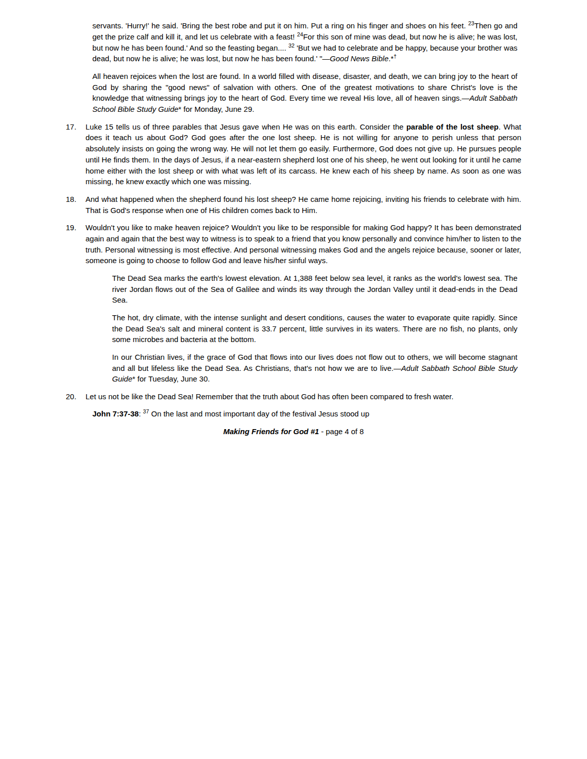servants. 'Hurry!' he said. 'Bring the best robe and put it on him. Put a ring on his finger and shoes on his feet. 23Then go and get the prize calf and kill it, and let us celebrate with a feast! 24For this son of mine was dead, but now he is alive; he was lost, but now he has been found.' And so the feasting began.... 32 'But we had to celebrate and be happy, because your brother was dead, but now he is alive; he was lost, but now he has been found.' "—Good News Bible.*†
All heaven rejoices when the lost are found. In a world filled with disease, disaster, and death, we can bring joy to the heart of God by sharing the "good news" of salvation with others. One of the greatest motivations to share Christ's love is the knowledge that witnessing brings joy to the heart of God. Every time we reveal His love, all of heaven sings.—Adult Sabbath School Bible Study Guide* for Monday, June 29.
Luke 15 tells us of three parables that Jesus gave when He was on this earth. Consider the parable of the lost sheep. What does it teach us about God? God goes after the one lost sheep. He is not willing for anyone to perish unless that person absolutely insists on going the wrong way. He will not let them go easily. Furthermore, God does not give up. He pursues people until He finds them. In the days of Jesus, if a near-eastern shepherd lost one of his sheep, he went out looking for it until he came home either with the lost sheep or with what was left of its carcass. He knew each of his sheep by name. As soon as one was missing, he knew exactly which one was missing.
And what happened when the shepherd found his lost sheep? He came home rejoicing, inviting his friends to celebrate with him. That is God's response when one of His children comes back to Him.
Wouldn't you like to make heaven rejoice? Wouldn't you like to be responsible for making God happy? It has been demonstrated again and again that the best way to witness is to speak to a friend that you know personally and convince him/her to listen to the truth. Personal witnessing is most effective. And personal witnessing makes God and the angels rejoice because, sooner or later, someone is going to choose to follow God and leave his/her sinful ways.
The Dead Sea marks the earth's lowest elevation. At 1,388 feet below sea level, it ranks as the world's lowest sea. The river Jordan flows out of the Sea of Galilee and winds its way through the Jordan Valley until it dead-ends in the Dead Sea.
The hot, dry climate, with the intense sunlight and desert conditions, causes the water to evaporate quite rapidly. Since the Dead Sea's salt and mineral content is 33.7 percent, little survives in its waters. There are no fish, no plants, only some microbes and bacteria at the bottom.
In our Christian lives, if the grace of God that flows into our lives does not flow out to others, we will become stagnant and all but lifeless like the Dead Sea. As Christians, that's not how we are to live.—Adult Sabbath School Bible Study Guide* for Tuesday, June 30.
Let us not be like the Dead Sea! Remember that the truth about God has often been compared to fresh water.
John 7:37-38: 37 On the last and most important day of the festival Jesus stood up
Making Friends for God #1 - page 4 of 8